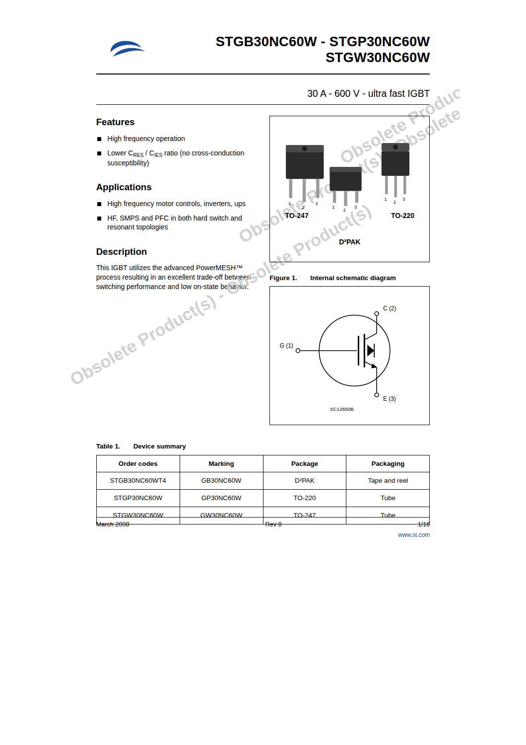Obsolete Product(s) - Obsolete Product(s)
Obsolete Product(s) - Obsolete Product(s)
Obsolete Product(s)
STGB30NC60W - STGP30NC60W
STGW30NC60W
30 A - 600 V - ultra fast IGBT
Features
High frequency operation
Lower CRES / CIES ratio (no cross-conduction susceptibility)
Applications
High frequency motor controls, inverters, ups
HF, SMPS and PFC in both hard switch and resonant topologies
Description
This IGBT utilizes the advanced PowerMESH™ process resulting in an excellent trade-off between switching performance and low on-state behavior.
1 2 3 1 2 3 1 2 3
TO-247
TO-220
D²PAK
Figure 1. Internal schematic diagram
C (2) E (3) G (1) SC12650B
Table 1. Device summary
| Order codes | Marking | Package | Packaging |
| --- | --- | --- | --- |
| STGB30NC60WT4 | GB30NC60W | D²PAK | Tape and reel |
| STGP30NC60W | GP30NC60W | TO-220 | Tube |
| STGW30NC60W | GW30NC60W | TO-247 | Tube |
March 2008
Rev 8
1/16
www.st.com